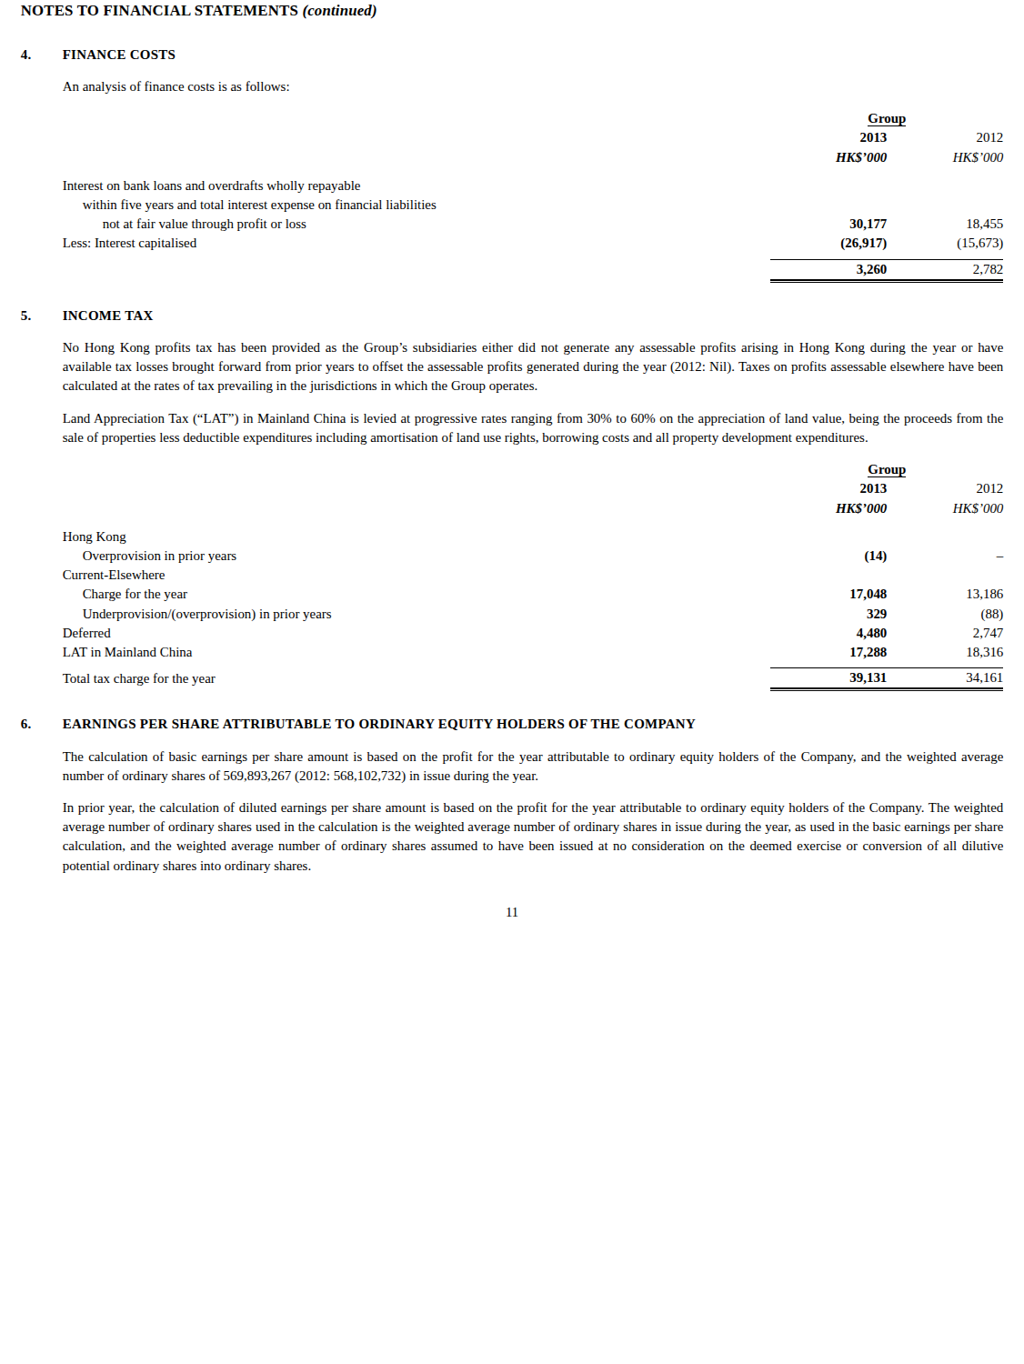NOTES TO FINANCIAL STATEMENTS (continued)
4. FINANCE COSTS
An analysis of finance costs is as follows:
| | Group |
| | 2013 | 2012 |
| | HK$’000 | HK$’000 |
| Interest on bank loans and overdrafts wholly repayable | | |
| within five years and total interest expense on financial liabilities | | |
| not at fair value through profit or loss | 30,177 | 18,455 |
| Less: Interest capitalised | (26,917) | (15,673) |
| | 3,260 | 2,782 |
5. INCOME TAX
No Hong Kong profits tax has been provided as the Group’s subsidiaries either did not generate any assessable profits arising in Hong Kong during the year or have available tax losses brought forward from prior years to offset the assessable profits generated during the year (2012: Nil). Taxes on profits assessable elsewhere have been calculated at the rates of tax prevailing in the jurisdictions in which the Group operates.
Land Appreciation Tax (“LAT”) in Mainland China is levied at progressive rates ranging from 30% to 60% on the appreciation of land value, being the proceeds from the sale of properties less deductible expenditures including amortisation of land use rights, borrowing costs and all property development expenditures.
| | Group |
| | 2013 | 2012 |
| | HK$’000 | HK$’000 |
| Hong Kong | | |
| Overprovision in prior years | (14) | – |
| Current-Elsewhere | | |
| Charge for the year | 17,048 | 13,186 |
| Underprovision/(overprovision) in prior years | 329 | (88) |
| Deferred | 4,480 | 2,747 |
| LAT in Mainland China | 17,288 | 18,316 |
| Total tax charge for the year | 39,131 | 34,161 |
6. EARNINGS PER SHARE ATTRIBUTABLE TO ORDINARY EQUITY HOLDERS OF THE COMPANY
The calculation of basic earnings per share amount is based on the profit for the year attributable to ordinary equity holders of the Company, and the weighted average number of ordinary shares of 569,893,267 (2012: 568,102,732) in issue during the year.
In prior year, the calculation of diluted earnings per share amount is based on the profit for the year attributable to ordinary equity holders of the Company. The weighted average number of ordinary shares used in the calculation is the weighted average number of ordinary shares in issue during the year, as used in the basic earnings per share calculation, and the weighted average number of ordinary shares assumed to have been issued at no consideration on the deemed exercise or conversion of all dilutive potential ordinary shares into ordinary shares.
11